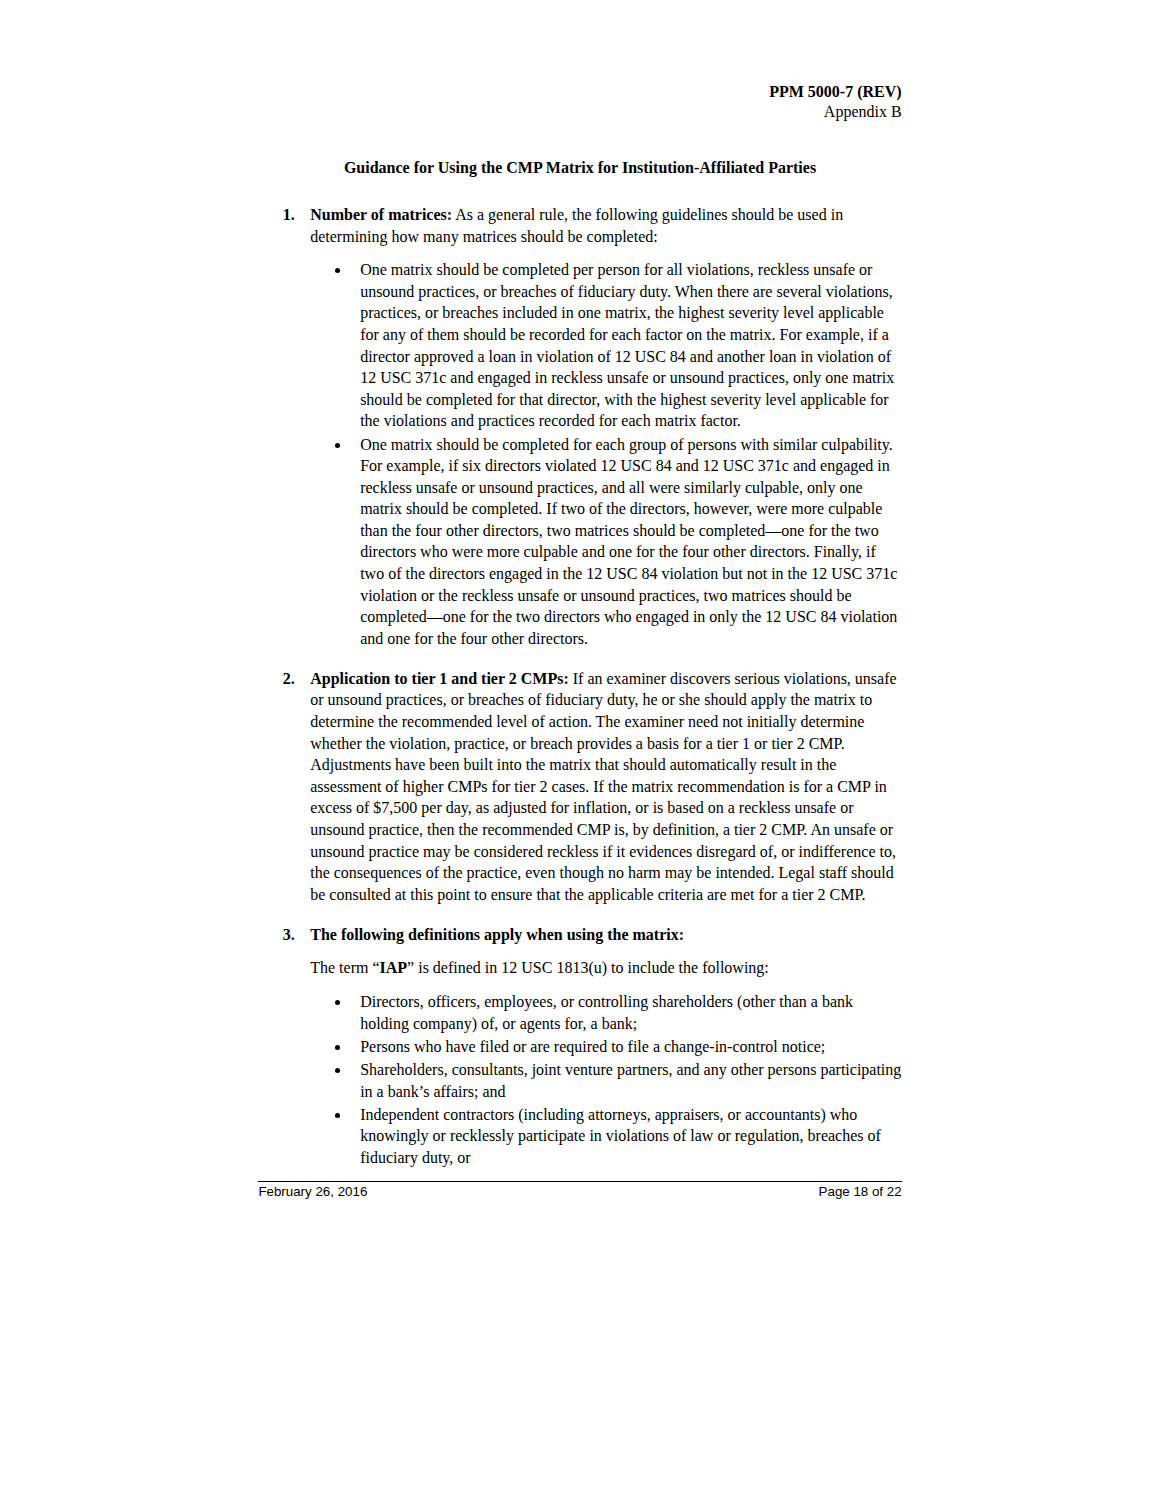PPM 5000-7 (REV)
Appendix B
Guidance for Using the CMP Matrix for Institution-Affiliated Parties
Number of matrices: As a general rule, the following guidelines should be used in determining how many matrices should be completed:
One matrix should be completed per person for all violations, reckless unsafe or unsound practices, or breaches of fiduciary duty. When there are several violations, practices, or breaches included in one matrix, the highest severity level applicable for any of them should be recorded for each factor on the matrix. For example, if a director approved a loan in violation of 12 USC 84 and another loan in violation of 12 USC 371c and engaged in reckless unsafe or unsound practices, only one matrix should be completed for that director, with the highest severity level applicable for the violations and practices recorded for each matrix factor.
One matrix should be completed for each group of persons with similar culpability. For example, if six directors violated 12 USC 84 and 12 USC 371c and engaged in reckless unsafe or unsound practices, and all were similarly culpable, only one matrix should be completed. If two of the directors, however, were more culpable than the four other directors, two matrices should be completed—one for the two directors who were more culpable and one for the four other directors. Finally, if two of the directors engaged in the 12 USC 84 violation but not in the 12 USC 371c violation or the reckless unsafe or unsound practices, two matrices should be completed—one for the two directors who engaged in only the 12 USC 84 violation and one for the four other directors.
Application to tier 1 and tier 2 CMPs: If an examiner discovers serious violations, unsafe or unsound practices, or breaches of fiduciary duty, he or she should apply the matrix to determine the recommended level of action. The examiner need not initially determine whether the violation, practice, or breach provides a basis for a tier 1 or tier 2 CMP. Adjustments have been built into the matrix that should automatically result in the assessment of higher CMPs for tier 2 cases. If the matrix recommendation is for a CMP in excess of $7,500 per day, as adjusted for inflation, or is based on a reckless unsafe or unsound practice, then the recommended CMP is, by definition, a tier 2 CMP. An unsafe or unsound practice may be considered reckless if it evidences disregard of, or indifference to, the consequences of the practice, even though no harm may be intended. Legal staff should be consulted at this point to ensure that the applicable criteria are met for a tier 2 CMP.
The following definitions apply when using the matrix:
The term “IAP” is defined in 12 USC 1813(u) to include the following:
Directors, officers, employees, or controlling shareholders (other than a bank holding company) of, or agents for, a bank;
Persons who have filed or are required to file a change-in-control notice;
Shareholders, consultants, joint venture partners, and any other persons participating in a bank’s affairs; and
Independent contractors (including attorneys, appraisers, or accountants) who knowingly or recklessly participate in violations of law or regulation, breaches of fiduciary duty, or
February 26, 2016 Page 18 of 22